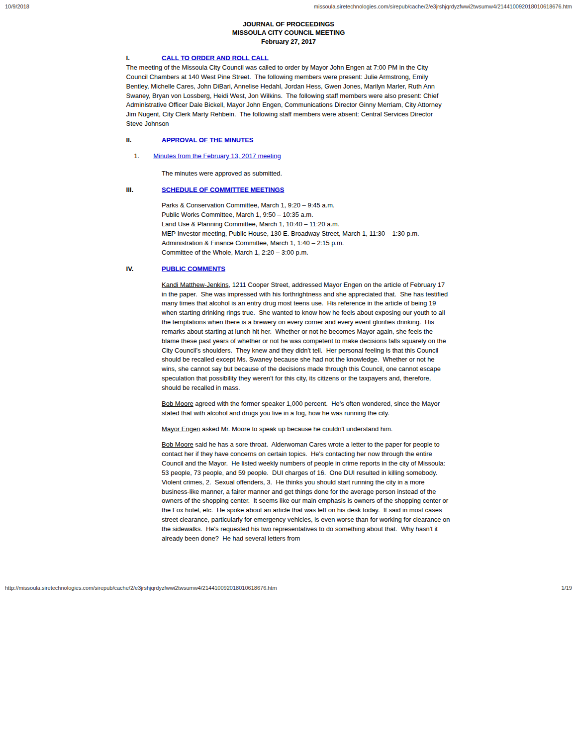10/9/2018 missoula.siretechnologies.com/sirepub/cache/2/e3jrshjqrdyzfwwi2twsumw4/214410092018010618676.htm
JOURNAL OF PROCEEDINGS
MISSOULA CITY COUNCIL MEETING
February 27, 2017
I. CALL TO ORDER AND ROLL CALL
The meeting of the Missoula City Council was called to order by Mayor John Engen at 7:00 PM in the City Council Chambers at 140 West Pine Street. The following members were present: Julie Armstrong, Emily Bentley, Michelle Cares, John DiBari, Annelise Hedahl, Jordan Hess, Gwen Jones, Marilyn Marler, Ruth Ann Swaney, Bryan von Lossberg, Heidi West, Jon Wilkins. The following staff members were also present: Chief Administrative Officer Dale Bickell, Mayor John Engen, Communications Director Ginny Merriam, City Attorney Jim Nugent, City Clerk Marty Rehbein. The following staff members were absent: Central Services Director Steve Johnson
II. APPROVAL OF THE MINUTES
1. Minutes from the February 13, 2017 meeting
The minutes were approved as submitted.
III. SCHEDULE OF COMMITTEE MEETINGS
Parks & Conservation Committee, March 1, 9:20 – 9:45 a.m.
Public Works Committee, March 1, 9:50 – 10:35 a.m.
Land Use & Planning Committee, March 1, 10:40 – 11:20 a.m.
MEP Investor meeting, Public House, 130 E. Broadway Street, March 1, 11:30 – 1:30 p.m.
Administration & Finance Committee, March 1, 1:40 – 2:15 p.m.
Committee of the Whole, March 1, 2:20 – 3:00 p.m.
IV. PUBLIC COMMENTS
Kandi Matthew-Jenkins, 1211 Cooper Street, addressed Mayor Engen on the article of February 17 in the paper. She was impressed with his forthrightness and she appreciated that. She has testified many times that alcohol is an entry drug most teens use. His reference in the article of being 19 when starting drinking rings true. She wanted to know how he feels about exposing our youth to all the temptations when there is a brewery on every corner and every event glorifies drinking. His remarks about starting at lunch hit her. Whether or not he becomes Mayor again, she feels the blame these past years of whether or not he was competent to make decisions falls squarely on the City Council's shoulders. They knew and they didn't tell. Her personal feeling is that this Council should be recalled except Ms. Swaney because she had not the knowledge. Whether or not he wins, she cannot say but because of the decisions made through this Council, one cannot escape speculation that possibility they weren't for this city, its citizens or the taxpayers and, therefore, should be recalled in mass.
Bob Moore agreed with the former speaker 1,000 percent. He's often wondered, since the Mayor stated that with alcohol and drugs you live in a fog, how he was running the city.
Mayor Engen asked Mr. Moore to speak up because he couldn't understand him.
Bob Moore said he has a sore throat. Alderwoman Cares wrote a letter to the paper for people to contact her if they have concerns on certain topics. He's contacting her now through the entire Council and the Mayor. He listed weekly numbers of people in crime reports in the city of Missoula: 53 people, 73 people, and 59 people. DUI charges of 16. One DUI resulted in killing somebody. Violent crimes, 2. Sexual offenders, 3. He thinks you should start running the city in a more business-like manner, a fairer manner and get things done for the average person instead of the owners of the shopping center. It seems like our main emphasis is owners of the shopping center or the Fox hotel, etc. He spoke about an article that was left on his desk today. It said in most cases street clearance, particularly for emergency vehicles, is even worse than for working for clearance on the sidewalks. He's requested his two representatives to do something about that. Why hasn't it already been done? He had several letters from
http://missoula.siretechnologies.com/sirepub/cache/2/e3jrshjqrdyzfwwi2twsumw4/214410092018010618676.htm 1/19